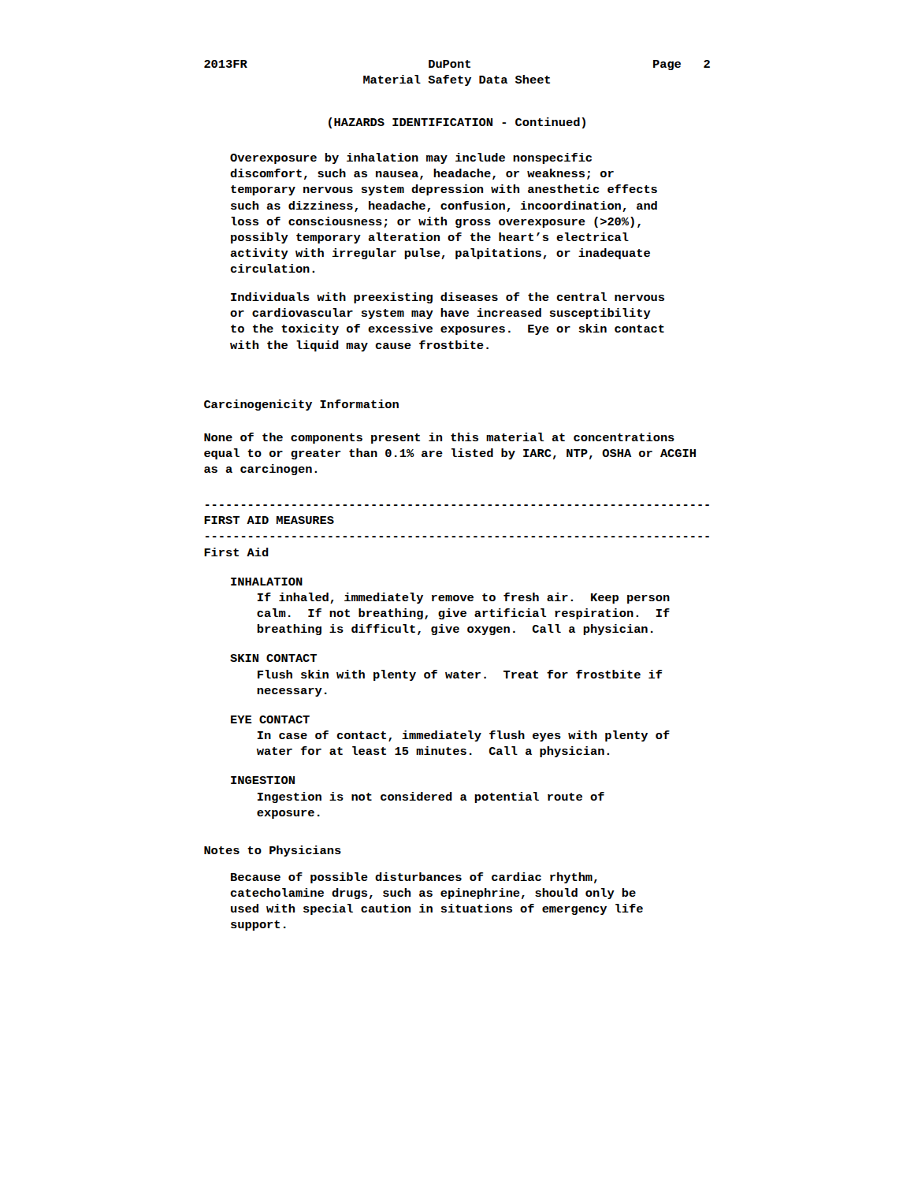2013FR
DuPont
Page 2
Material Safety Data Sheet
(HAZARDS IDENTIFICATION - Continued)
Overexposure by inhalation may include nonspecific
discomfort, such as nausea, headache, or weakness; or
temporary nervous system depression with anesthetic effects
such as dizziness, headache, confusion, incoordination, and
loss of consciousness; or with gross overexposure (>20%),
possibly temporary alteration of the heart’s electrical
activity with irregular pulse, palpitations, or inadequate
circulation.
Individuals with preexisting diseases of the central nervous
or cardiovascular system may have increased susceptibility
to the toxicity of excessive exposures. Eye or skin contact
with the liquid may cause frostbite.
Carcinogenicity Information
None of the components present in this material at concentrations
equal to or greater than 0.1% are listed by IARC, NTP, OSHA or ACGIH
as a carcinogen.
----------------------------------------------------------------------
FIRST AID MEASURES
----------------------------------------------------------------------
First Aid
INHALATION
If inhaled, immediately remove to fresh air. Keep person
calm. If not breathing, give artificial respiration. If
breathing is difficult, give oxygen. Call a physician.
SKIN CONTACT
Flush skin with plenty of water. Treat for frostbite if
necessary.
EYE CONTACT
In case of contact, immediately flush eyes with plenty of
water for at least 15 minutes. Call a physician.
INGESTION
Ingestion is not considered a potential route of
exposure.
Notes to Physicians
Because of possible disturbances of cardiac rhythm,
catecholamine drugs, such as epinephrine, should only be
used with special caution in situations of emergency life
support.